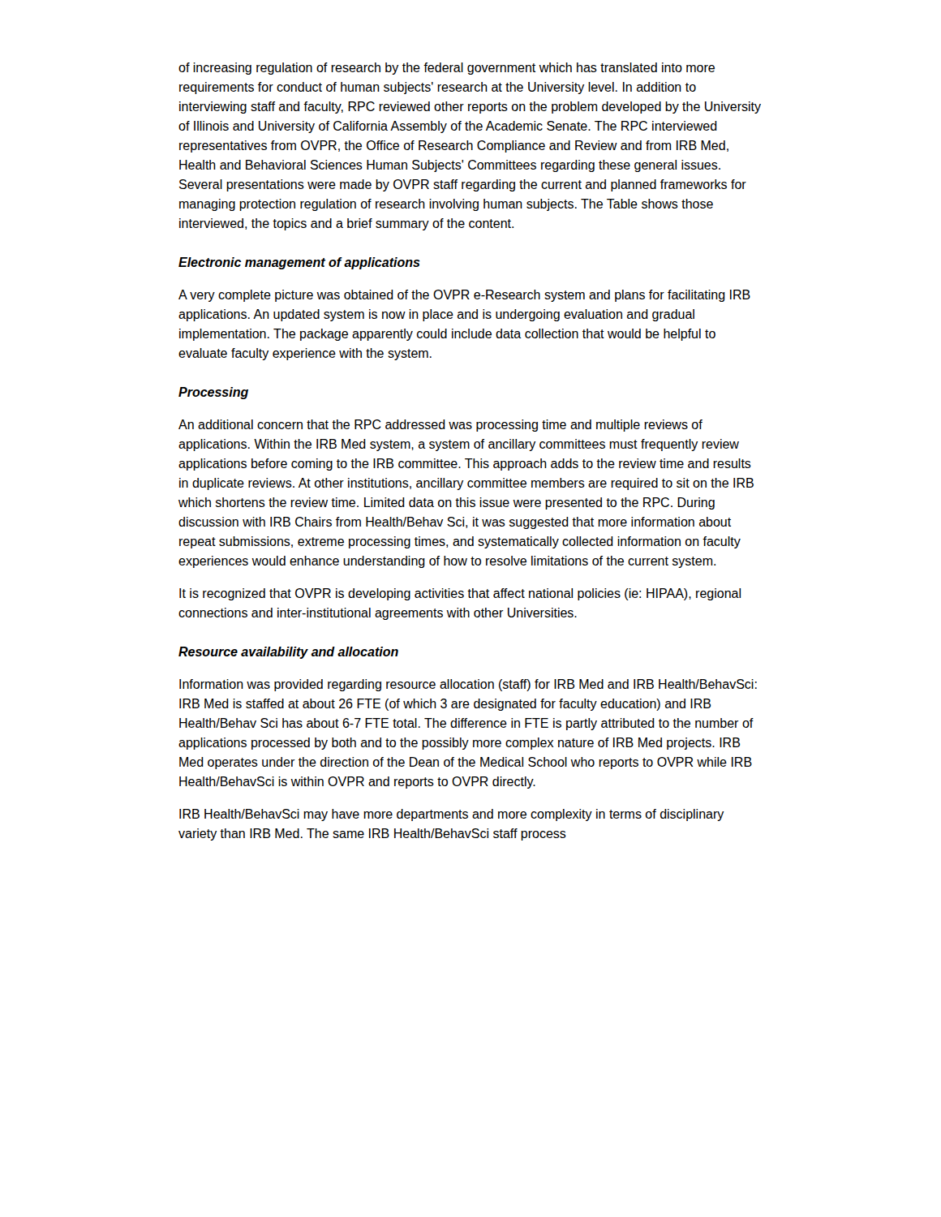of increasing regulation of research by the federal government which has translated into more requirements for conduct of human subjects' research at the University level. In addition to interviewing staff and faculty, RPC reviewed other reports on the problem developed by the University of Illinois and University of California Assembly of the Academic Senate. The RPC interviewed representatives from OVPR, the Office of Research Compliance and Review and from IRB Med, Health and Behavioral Sciences Human Subjects' Committees regarding these general issues. Several presentations were made by OVPR staff regarding the current and planned frameworks for managing protection regulation of research involving human subjects. The Table shows those interviewed, the topics and a brief summary of the content.
Electronic management of applications
A very complete picture was obtained of the OVPR e-Research system and plans for facilitating IRB applications. An updated system is now in place and is undergoing evaluation and gradual implementation. The package apparently could include data collection that would be helpful to evaluate faculty experience with the system.
Processing
An additional concern that the RPC addressed was processing time and multiple reviews of applications. Within the IRB Med system, a system of ancillary committees must frequently review applications before coming to the IRB committee. This approach adds to the review time and results in duplicate reviews. At other institutions, ancillary committee members are required to sit on the IRB which shortens the review time. Limited data on this issue were presented to the RPC. During discussion with IRB Chairs from Health/Behav Sci, it was suggested that more information about repeat submissions, extreme processing times, and systematically collected information on faculty experiences would enhance understanding of how to resolve limitations of the current system.
It is recognized that OVPR is developing activities that affect national policies (ie: HIPAA), regional connections and inter-institutional agreements with other Universities.
Resource availability and allocation
Information was provided regarding resource allocation (staff) for IRB Med and IRB Health/BehavSci: IRB Med is staffed at about 26 FTE (of which 3 are designated for faculty education) and IRB Health/Behav Sci has about 6-7 FTE total. The difference in FTE is partly attributed to the number of applications processed by both and to the possibly more complex nature of IRB Med projects. IRB Med operates under the direction of the Dean of the Medical School who reports to OVPR while IRB Health/BehavSci is within OVPR and reports to OVPR directly.
IRB Health/BehavSci may have more departments and more complexity in terms of disciplinary variety than IRB Med. The same IRB Health/BehavSci staff process